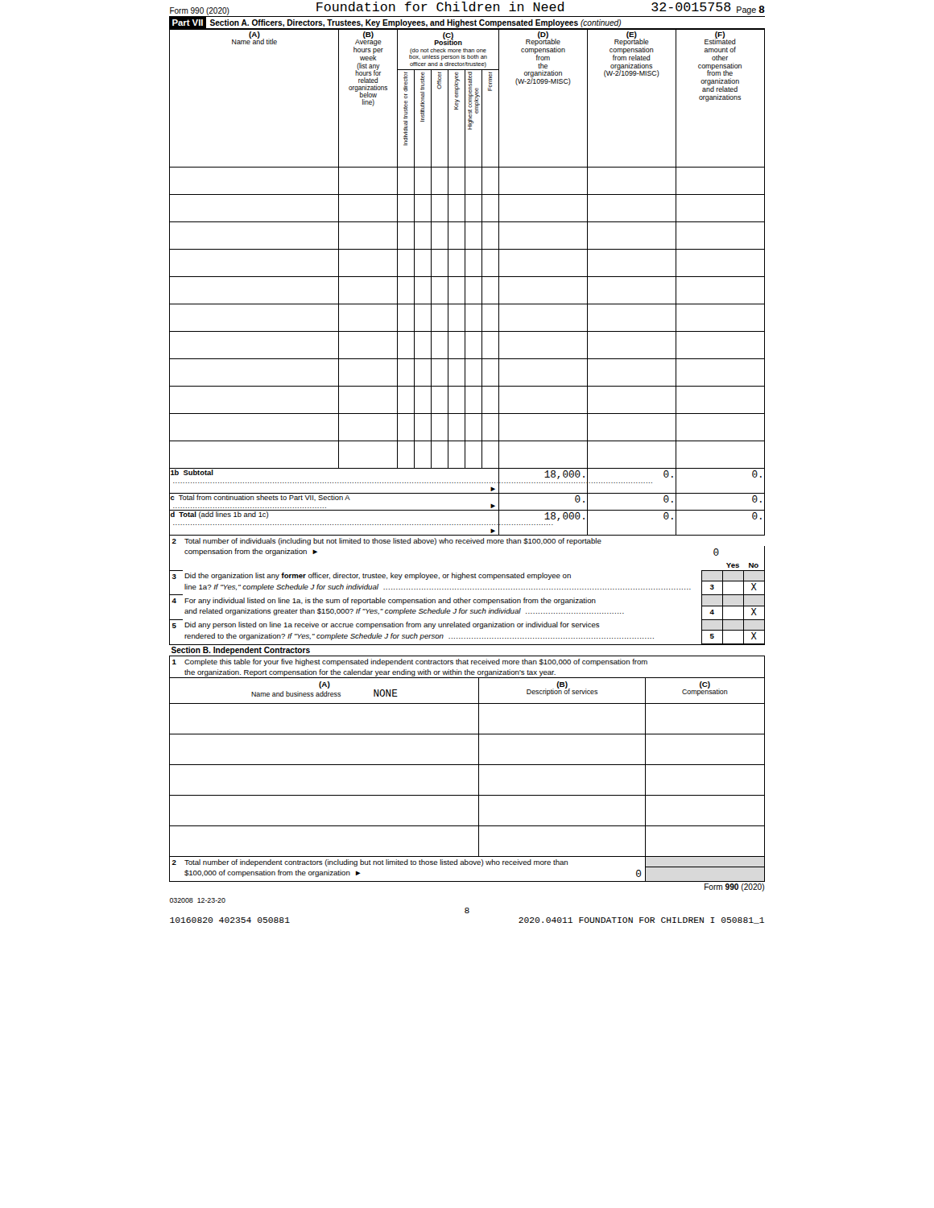Form 990 (2020)
Foundation for Children in Need
32-0015758
Page 8
Part VII
Section A. Officers, Directors, Trustees, Key Employees, and Highest Compensated Employees (continued)
| (A) Name and title | (B) Average hours per week (list any hours for related organizations below line) | (C) Position (do not check more than one box, unless person is both an officer and a director/trustee) / Individual trustee or director / Institutional trustee / Officer / Key employee / Highest compensated employee / Former / | (D) Reportable compensation from the organization (W-2/1099-MISC) | (E) Reportable compensation from related organizations (W-2/1099-MISC) | (F) Estimated amount of other compensation from the organization and related organizations |
| 1b Subtotal ................................................................................................................................................................................................. ► | 18,000. | 0. | 0. |
| c Total from continuation sheets to Part VII, Section A .............................................................. ► | 0. | 0. | 0. |
| d Total (add lines 1b and 1c) ......................................................................................................................................................... ► | 18,000. | 0. | 0. |
| 2 | Total number of individuals (including but not limited to those listed above) who received more than $100,000 of reportable | |
| | compensation from the organization ► | 0 | |
| | | | Yes | No |
| 3 | Did the organization list any former officer, director, trustee, key employee, or highest compensated employee on | | | |
| | line 1a? If "Yes," complete Schedule J for such individual ......................................................................................................................... | 3 | | X |
| 4 | For any individual listed on line 1a, is the sum of reportable compensation and other compensation from the organization | | | |
| | and related organizations greater than $150,000? If "Yes," complete Schedule J for such individual ....................................... | 4 | | X |
| 5 | Did any person listed on line 1a receive or accrue compensation from any unrelated organization or individual for services | | | |
| | rendered to the organization? If "Yes," complete Schedule J for such person ................................................................................. | 5 | | X |
Section B. Independent Contractors
| 1 | Complete this table for your five highest compensated independent contractors that received more than $100,000 of compensation from |
| | the organization. Report compensation for the calendar year ending with or within the organization's tax year. |
| (A) Name and business address NONE | (B) Description of services | (C) Compensation |
| 2 | Total number of independent contractors (including but not limited to those listed above) who received more than | |
| | $100,000 of compensation from the organization ► | 0 | |
Form 990 (2020)
032008 12-23-20
8
10160820 402354 050881
2020.04011 FOUNDATION FOR CHILDREN I 050881_1